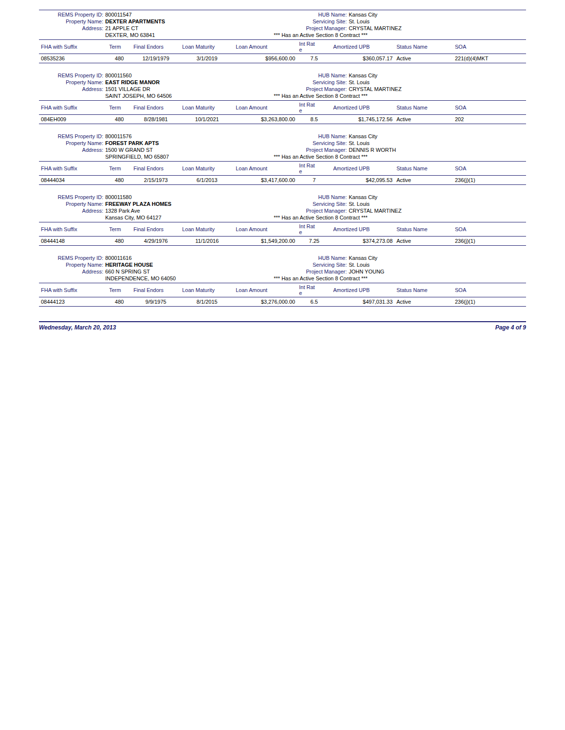| REMS Property ID: | 800011547 |
| Property Name: | DEXTER APARTMENTS |
| Address: | 21 APPLE CT |
| | DEXTER, MO 63841 |
| HUB Name: | Kansas City |
| Servicing Site: | St. Louis |
| Project Manager: | CRYSTAL MARTINEZ |
| *** Has an Active Section 8 Contract *** |
| FHA with Suffix | Term | Final Endors | Loan Maturity | Loan Amount | Int Rat e | Amortized UPB | Status Name | SOA |
| --- | --- | --- | --- | --- | --- | --- | --- | --- |
| 08535236 | 480 | 12/19/1979 | 3/1/2019 | $956,600.00 | 7.5 | $360,057.17 | Active | 221(d)(4)MKT |
| REMS Property ID: | 800011560 |
| Property Name: | EAST RIDGE MANOR |
| Address: | 1501 VILLAGE DR |
| | SAINT JOSEPH, MO 64506 |
| HUB Name: | Kansas City |
| Servicing Site: | St. Louis |
| Project Manager: | CRYSTAL MARTINEZ |
| *** Has an Active Section 8 Contract *** |
| FHA with Suffix | Term | Final Endors | Loan Maturity | Loan Amount | Int Rat e | Amortized UPB | Status Name | SOA |
| --- | --- | --- | --- | --- | --- | --- | --- | --- |
| 084EH009 | 480 | 8/28/1981 | 10/1/2021 | $3,263,800.00 | 8.5 | $1,745,172.56 | Active | 202 |
| REMS Property ID: | 800011576 |
| Property Name: | FOREST PARK APTS |
| Address: | 1500 W GRAND ST |
| | SPRINGFIELD, MO 65807 |
| HUB Name: | Kansas City |
| Servicing Site: | St. Louis |
| Project Manager: | DENNIS R WORTH |
| *** Has an Active Section 8 Contract *** |
| FHA with Suffix | Term | Final Endors | Loan Maturity | Loan Amount | Int Rat e | Amortized UPB | Status Name | SOA |
| --- | --- | --- | --- | --- | --- | --- | --- | --- |
| 08444034 | 480 | 2/15/1973 | 6/1/2013 | $3,417,600.00 | 7 | $42,095.53 | Active | 236(j)(1) |
| REMS Property ID: | 800011580 |
| Property Name: | FREEWAY PLAZA HOMES |
| Address: | 1328 Park Ave |
| | Kansas City, MO 64127 |
| HUB Name: | Kansas City |
| Servicing Site: | St. Louis |
| Project Manager: | CRYSTAL MARTINEZ |
| *** Has an Active Section 8 Contract *** |
| FHA with Suffix | Term | Final Endors | Loan Maturity | Loan Amount | Int Rat e | Amortized UPB | Status Name | SOA |
| --- | --- | --- | --- | --- | --- | --- | --- | --- |
| 08444148 | 480 | 4/29/1976 | 11/1/2016 | $1,549,200.00 | 7.25 | $374,273.08 | Active | 236(j)(1) |
| REMS Property ID: | 800011616 |
| Property Name: | HERITAGE HOUSE |
| Address: | 660 N SPRING ST |
| | INDEPENDENCE, MO 64050 |
| HUB Name: | Kansas City |
| Servicing Site: | St. Louis |
| Project Manager: | JOHN YOUNG |
| *** Has an Active Section 8 Contract *** |
| FHA with Suffix | Term | Final Endors | Loan Maturity | Loan Amount | Int Rat e | Amortized UPB | Status Name | SOA |
| --- | --- | --- | --- | --- | --- | --- | --- | --- |
| 08444123 | 480 | 9/9/1975 | 8/1/2015 | $3,276,000.00 | 6.5 | $497,031.33 | Active | 236(j)(1) |
Wednesday, March 20, 2013 Page 4 of 9